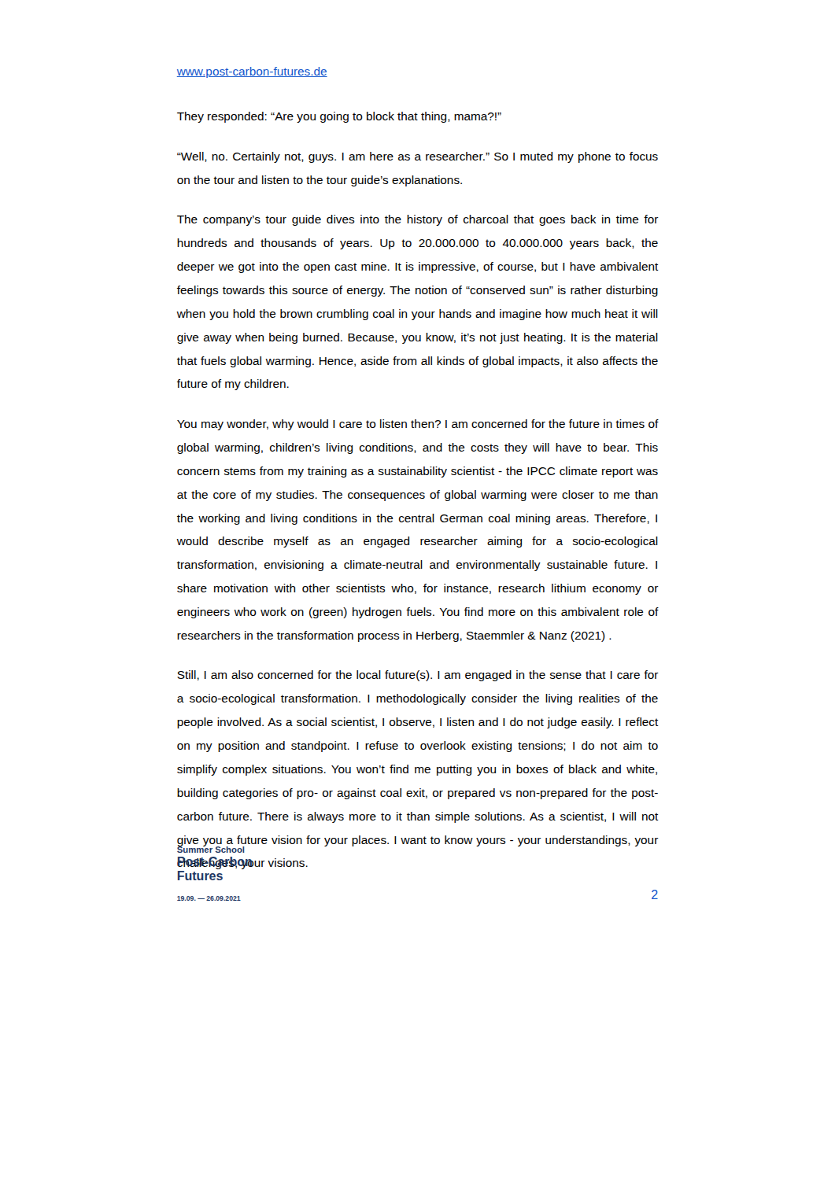www.post-carbon-futures.de
They responded: “Are you going to block that thing, mama?!”
“Well, no. Certainly not, guys. I am here as a researcher.” So I muted my phone to focus on the tour and listen to the tour guide’s explanations.
The company’s tour guide dives into the history of charcoal that goes back in time for hundreds and thousands of years. Up to 20.000.000 to 40.000.000 years back, the deeper we got into the open cast mine. It is impressive, of course, but I have ambivalent feelings towards this source of energy. The notion of “conserved sun” is rather disturbing when you hold the brown crumbling coal in your hands and imagine how much heat it will give away when being burned. Because, you know, it’s not just heating. It is the material that fuels global warming. Hence, aside from all kinds of global impacts, it also affects the future of my children.
You may wonder, why would I care to listen then? I am concerned for the future in times of global warming, children’s living conditions, and the costs they will have to bear. This concern stems from my training as a sustainability scientist - the IPCC climate report was at the core of my studies. The consequences of global warming were closer to me than the working and living conditions in the central German coal mining areas. Therefore, I would describe myself as an engaged researcher aiming for a socio-ecological transformation, envisioning a climate-neutral and environmentally sustainable future. I share motivation with other scientists who, for instance, research lithium economy or engineers who work on (green) hydrogen fuels. You find more on this ambivalent role of researchers in the transformation process in Herberg, Staemmler & Nanz (2021) .
Still, I am also concerned for the local future(s). I am engaged in the sense that I care for a socio-ecological transformation. I methodologically consider the living realities of the people involved. As a social scientist, I observe, I listen and I do not judge easily. I reflect on my position and standpoint. I refuse to overlook existing tensions; I do not aim to simplify complex situations. You won’t find me putting you in boxes of black and white, building categories of pro- or against coal exit, or prepared vs non-prepared for the post-carbon future. There is always more to it than simple solutions. As a scientist, I will not give you a future vision for your places. I want to know yours - your understandings, your challenges, your visions.
Summer School Post-Carbon Futures
19.09. — 26.09.2021 2